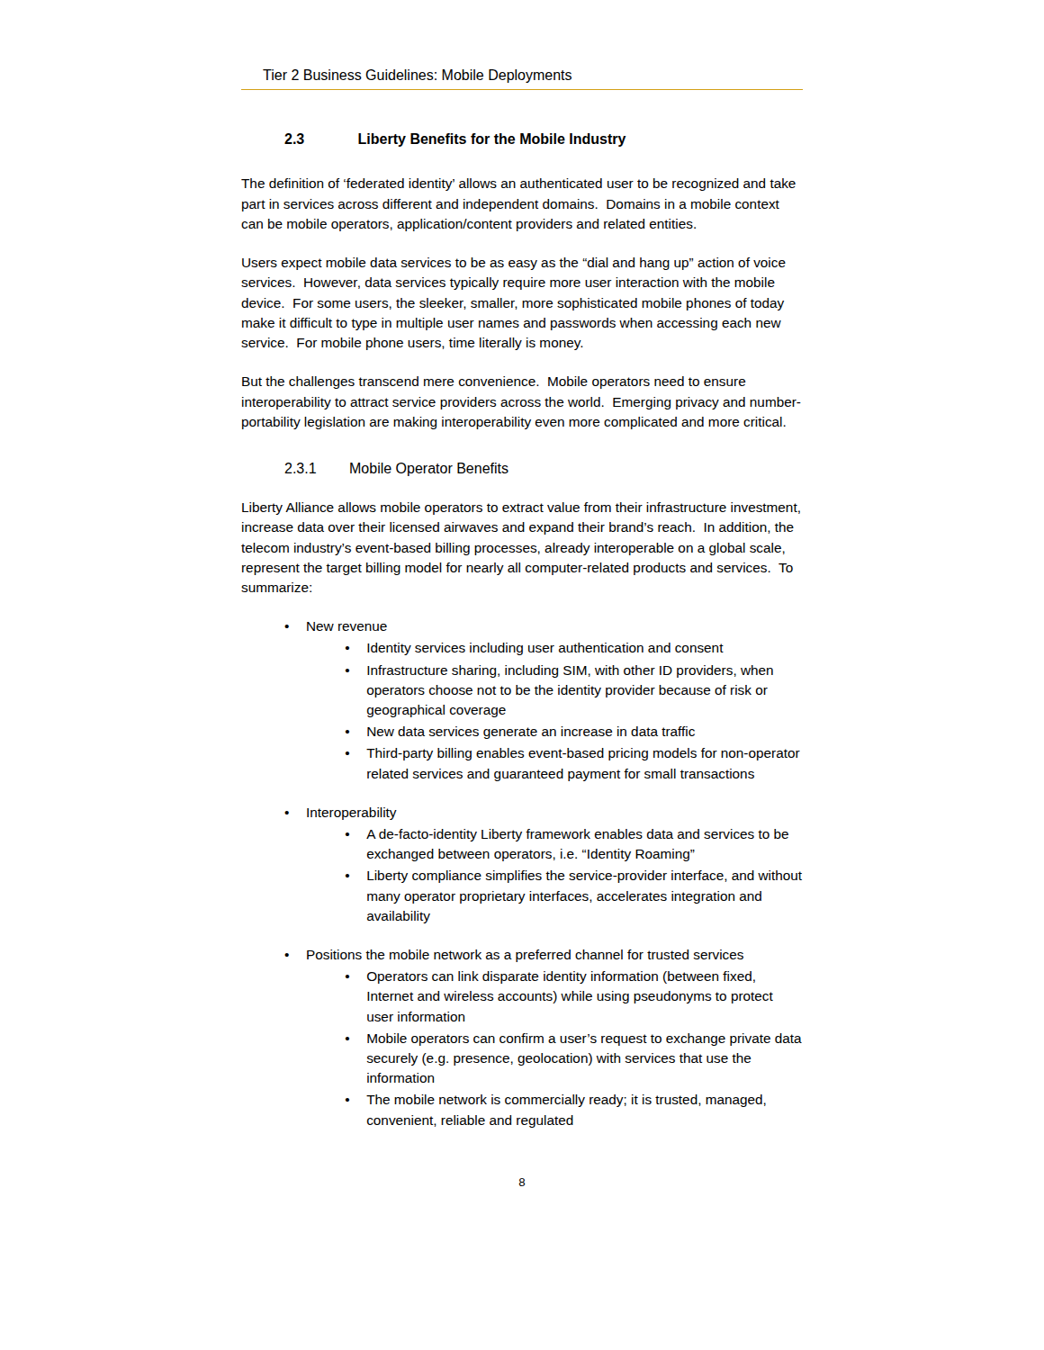Tier 2 Business Guidelines: Mobile Deployments
2.3 Liberty Benefits for the Mobile Industry
The definition of ‘federated identity’ allows an authenticated user to be recognized and take part in services across different and independent domains. Domains in a mobile context can be mobile operators, application/content providers and related entities.
Users expect mobile data services to be as easy as the “dial and hang up” action of voice services. However, data services typically require more user interaction with the mobile device. For some users, the sleeker, smaller, more sophisticated mobile phones of today make it difficult to type in multiple user names and passwords when accessing each new service. For mobile phone users, time literally is money.
But the challenges transcend mere convenience. Mobile operators need to ensure interoperability to attract service providers across the world. Emerging privacy and number-portability legislation are making interoperability even more complicated and more critical.
2.3.1 Mobile Operator Benefits
Liberty Alliance allows mobile operators to extract value from their infrastructure investment, increase data over their licensed airwaves and expand their brand’s reach. In addition, the telecom industry’s event-based billing processes, already interoperable on a global scale, represent the target billing model for nearly all computer-related products and services. To summarize:
New revenue
Identity services including user authentication and consent
Infrastructure sharing, including SIM, with other ID providers, when operators choose not to be the identity provider because of risk or geographical coverage
New data services generate an increase in data traffic
Third-party billing enables event-based pricing models for non-operator related services and guaranteed payment for small transactions
Interoperability
A de-facto-identity Liberty framework enables data and services to be exchanged between operators, i.e. “Identity Roaming”
Liberty compliance simplifies the service-provider interface, and without many operator proprietary interfaces, accelerates integration and availability
Positions the mobile network as a preferred channel for trusted services
Operators can link disparate identity information (between fixed, Internet and wireless accounts) while using pseudonyms to protect user information
Mobile operators can confirm a user’s request to exchange private data securely (e.g. presence, geolocation) with services that use the information
The mobile network is commercially ready; it is trusted, managed, convenient, reliable and regulated
8